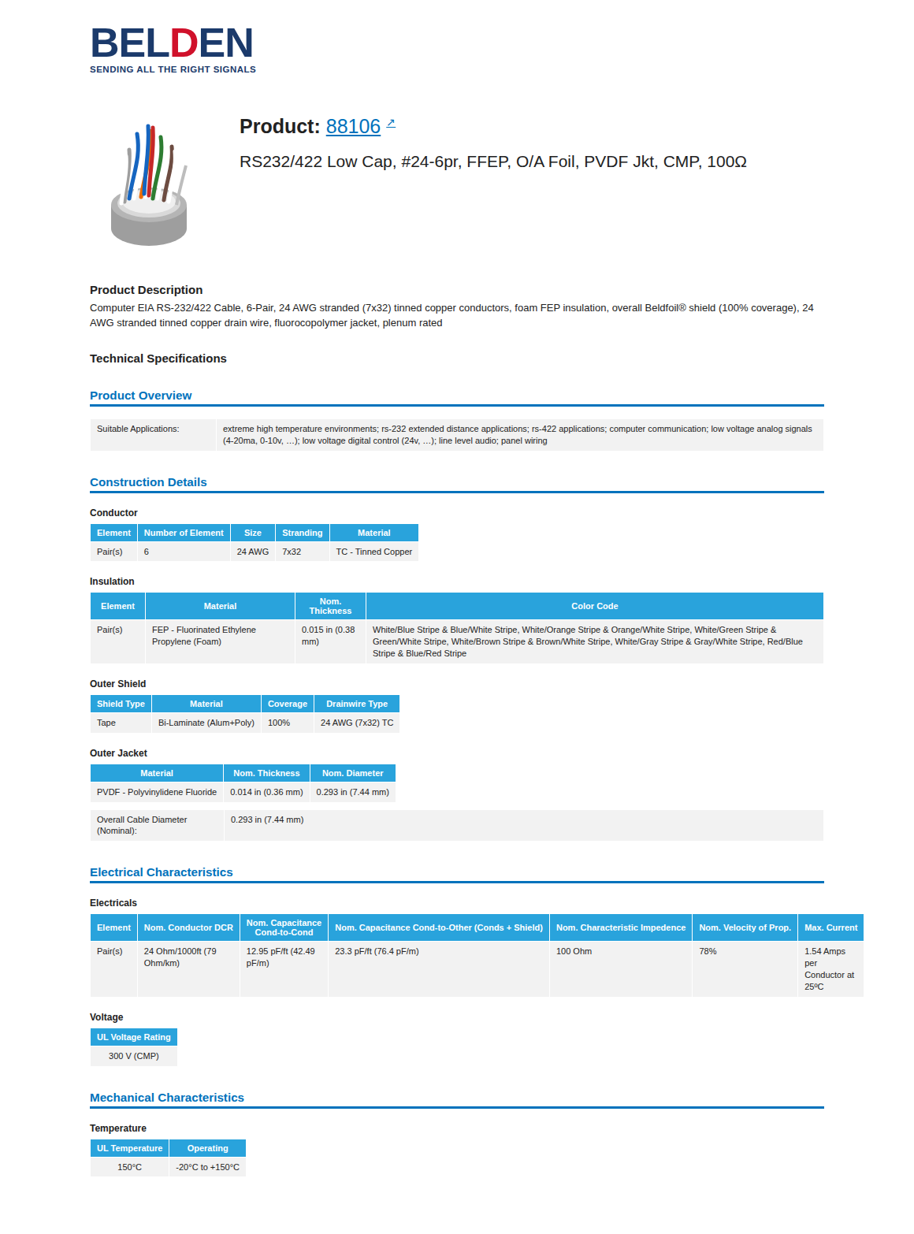BELDEN
SENDING ALL THE RIGHT SIGNALS
Product: 88106 ↗
RS232/422 Low Cap, #24-6pr, FFEP, O/A Foil, PVDF Jkt, CMP, 100Ω
Product Description
Computer EIA RS-232/422 Cable, 6-Pair, 24 AWG stranded (7x32) tinned copper conductors, foam FEP insulation, overall Beldfoil® shield (100% coverage), 24 AWG stranded tinned copper drain wire, fluorocopolymer jacket, plenum rated
Technical Specifications
Product Overview
| Suitable Applications: | extreme high temperature environments; rs-232 extended distance applications; rs-422 applications; computer communication; low voltage analog signals (4-20ma, 0-10v, …); low voltage digital control (24v, …); line level audio; panel wiring |
Construction Details
Conductor
| Element | Number of Element | Size | Stranding | Material |
| --- | --- | --- | --- | --- |
| Pair(s) | 6 | 24 AWG | 7x32 | TC - Tinned Copper |
Insulation
| Element | Material | Nom. Thickness | Color Code |
| --- | --- | --- | --- |
| Pair(s) | FEP - Fluorinated Ethylene Propylene (Foam) | 0.015 in (0.38 mm) | White/Blue Stripe & Blue/White Stripe, White/Orange Stripe & Orange/White Stripe, White/Green Stripe & Green/White Stripe, White/Brown Stripe & Brown/White Stripe, White/Gray Stripe & Gray/White Stripe, Red/Blue Stripe & Blue/Red Stripe |
Outer Shield
| Shield Type | Material | Coverage | Drainwire Type |
| --- | --- | --- | --- |
| Tape | Bi-Laminate (Alum+Poly) | 100% | 24 AWG (7x32) TC |
Outer Jacket
| Material | Nom. Thickness | Nom. Diameter |
| --- | --- | --- |
| PVDF - Polyvinylidene Fluoride | 0.014 in (0.36 mm) | 0.293 in (7.44 mm) |
| Overall Cable Diameter (Nominal): | 0.293 in (7.44 mm) |
Electrical Characteristics
Electricals
| Element | Nom. Conductor DCR | Nom. Capacitance Cond-to-Cond | Nom. Capacitance Cond-to-Other (Conds + Shield) | Nom. Characteristic Impedence | Nom. Velocity of Prop. | Max. Current |
| --- | --- | --- | --- | --- | --- | --- |
| Pair(s) | 24 Ohm/1000ft (79 Ohm/km) | 12.95 pF/ft (42.49 pF/m) | 23.3 pF/ft (76.4 pF/m) | 100 Ohm | 78% | 1.54 Amps per Conductor at 25ºC |
Voltage
| UL Voltage Rating |
| --- |
| 300 V (CMP) |
Mechanical Characteristics
Temperature
| UL Temperature | Operating |
| --- | --- |
| 150°C | -20°C to +150°C |